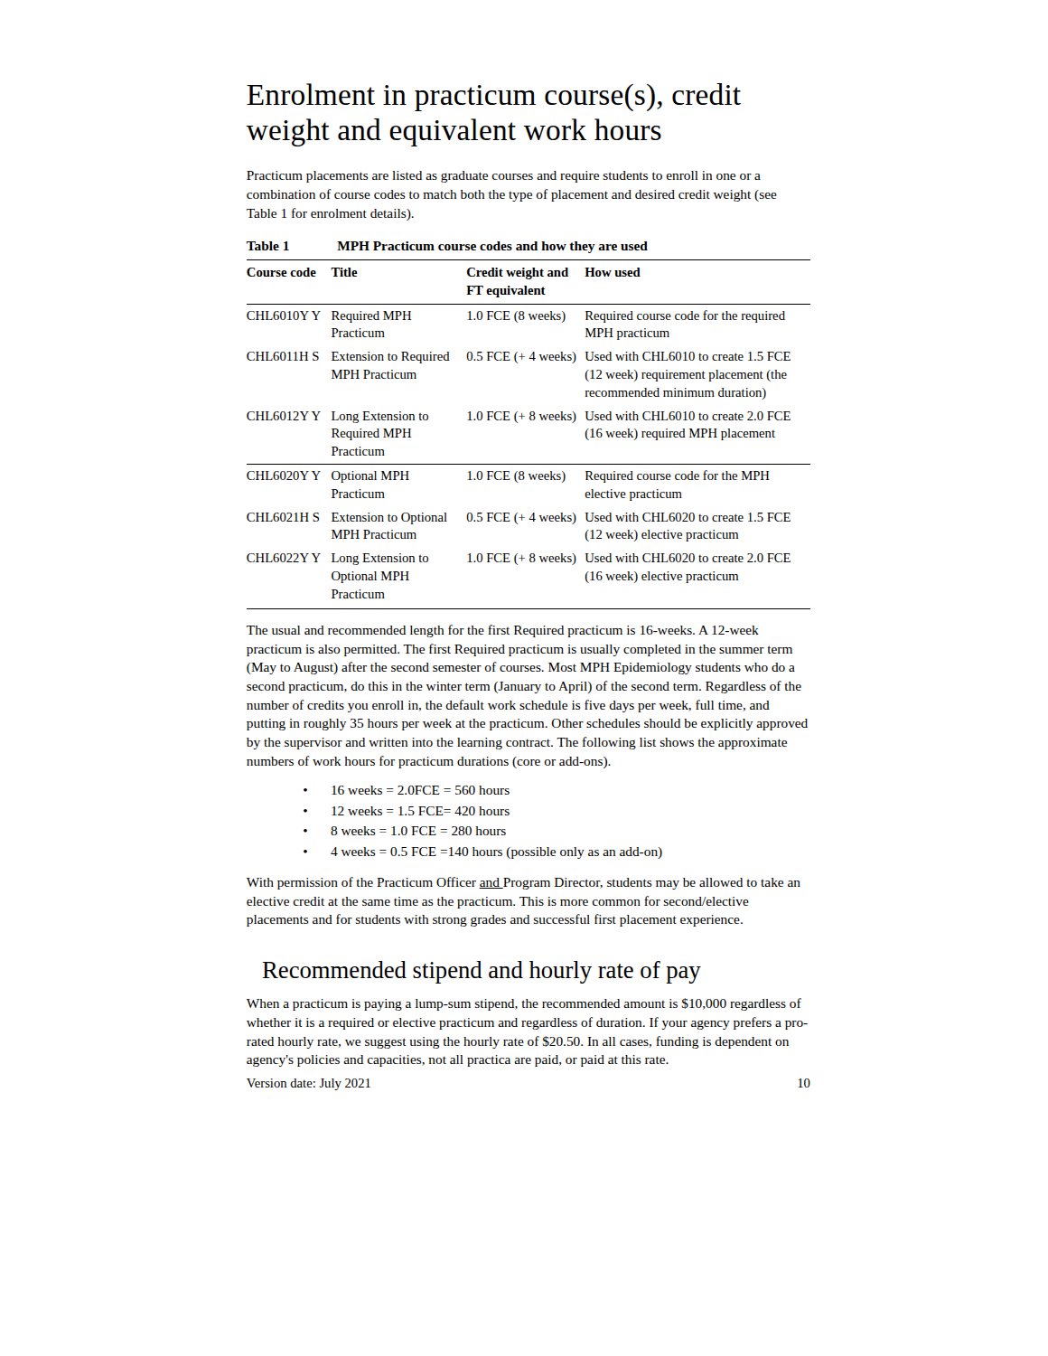Enrolment in practicum course(s), credit weight and equivalent work hours
Practicum placements are listed as graduate courses and require students to enroll in one or a combination of course codes to match both the type of placement and desired credit weight (see Table 1 for enrolment details).
Table 1 MPH Practicum course codes and how they are used
| Course code | Title | Credit weight and FT equivalent | How used |
| --- | --- | --- | --- |
| CHL6010Y Y | Required MPH Practicum | 1.0 FCE (8 weeks) | Required course code for the required MPH practicum |
| CHL6011H S | Extension to Required MPH Practicum | 0.5 FCE (+ 4 weeks) | Used with CHL6010 to create 1.5 FCE (12 week) requirement placement (the recommended minimum duration) |
| CHL6012Y Y | Long Extension to Required MPH Practicum | 1.0 FCE (+ 8 weeks) | Used with CHL6010 to create 2.0 FCE (16 week) required MPH placement |
| CHL6020Y Y | Optional MPH Practicum | 1.0 FCE (8 weeks) | Required course code for the MPH elective practicum |
| CHL6021H S | Extension to Optional MPH Practicum | 0.5 FCE (+ 4 weeks) | Used with CHL6020 to create 1.5 FCE (12 week) elective practicum |
| CHL6022Y Y | Long Extension to Optional MPH Practicum | 1.0 FCE (+ 8 weeks) | Used with CHL6020 to create 2.0 FCE (16 week) elective practicum |
The usual and recommended length for the first Required practicum is 16-weeks. A 12-week practicum is also permitted. The first Required practicum is usually completed in the summer term (May to August) after the second semester of courses. Most MPH Epidemiology students who do a second practicum, do this in the winter term (January to April) of the second term. Regardless of the number of credits you enroll in, the default work schedule is five days per week, full time, and putting in roughly 35 hours per week at the practicum. Other schedules should be explicitly approved by the supervisor and written into the learning contract. The following list shows the approximate numbers of work hours for practicum durations (core or add-ons).
16 weeks = 2.0FCE = 560 hours
12 weeks = 1.5 FCE= 420 hours
8 weeks = 1.0 FCE = 280 hours
4 weeks = 0.5 FCE =140 hours (possible only as an add-on)
With permission of the Practicum Officer and Program Director, students may be allowed to take an elective credit at the same time as the practicum. This is more common for second/elective placements and for students with strong grades and successful first placement experience.
Recommended stipend and hourly rate of pay
When a practicum is paying a lump-sum stipend, the recommended amount is $10,000 regardless of whether it is a required or elective practicum and regardless of duration. If your agency prefers a pro-rated hourly rate, we suggest using the hourly rate of $20.50. In all cases, funding is dependent on agency's policies and capacities, not all practica are paid, or paid at this rate.
Version date: July 2021 10